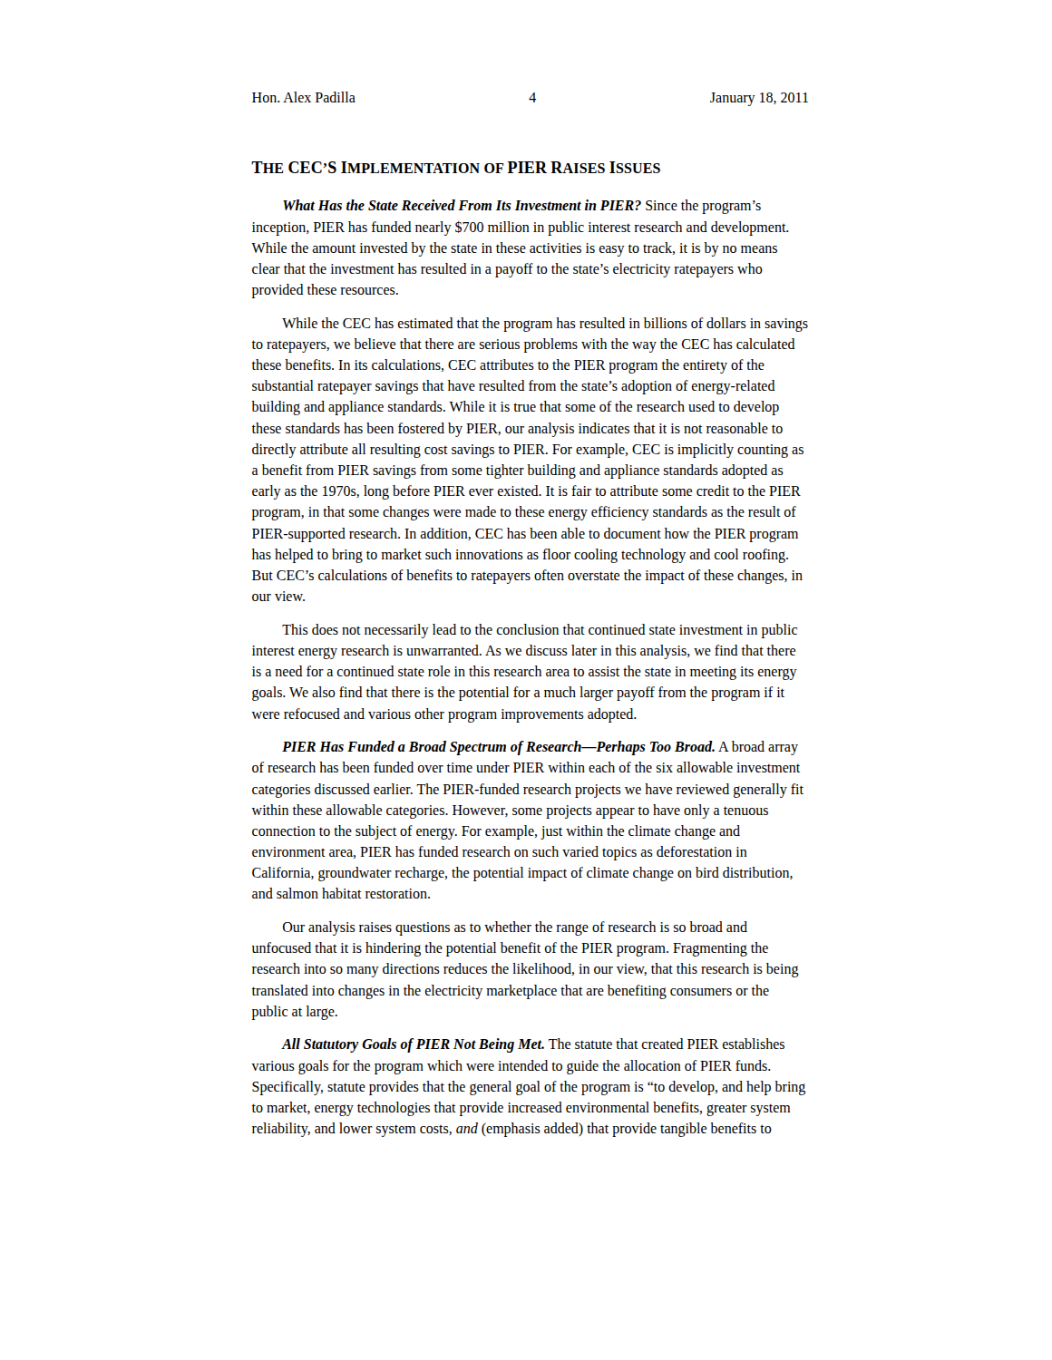Hon. Alex Padilla 4 January 18, 2011
THE CEC’S IMPLEMENTATION OF PIER RAISES ISSUES
What Has the State Received From Its Investment in PIER? Since the program’s inception, PIER has funded nearly $700 million in public interest research and development. While the amount invested by the state in these activities is easy to track, it is by no means clear that the investment has resulted in a payoff to the state’s electricity ratepayers who provided these resources.
While the CEC has estimated that the program has resulted in billions of dollars in savings to ratepayers, we believe that there are serious problems with the way the CEC has calculated these benefits. In its calculations, CEC attributes to the PIER program the entirety of the substantial ratepayer savings that have resulted from the state’s adoption of energy-related building and appliance standards. While it is true that some of the research used to develop these standards has been fostered by PIER, our analysis indicates that it is not reasonable to directly attribute all resulting cost savings to PIER. For example, CEC is implicitly counting as a benefit from PIER savings from some tighter building and appliance standards adopted as early as the 1970s, long before PIER ever existed. It is fair to attribute some credit to the PIER program, in that some changes were made to these energy efficiency standards as the result of PIER-supported research. In addition, CEC has been able to document how the PIER program has helped to bring to market such innovations as floor cooling technology and cool roofing. But CEC’s calculations of benefits to ratepayers often overstate the impact of these changes, in our view.
This does not necessarily lead to the conclusion that continued state investment in public interest energy research is unwarranted. As we discuss later in this analysis, we find that there is a need for a continued state role in this research area to assist the state in meeting its energy goals. We also find that there is the potential for a much larger payoff from the program if it were refocused and various other program improvements adopted.
PIER Has Funded a Broad Spectrum of Research—Perhaps Too Broad. A broad array of research has been funded over time under PIER within each of the six allowable investment categories discussed earlier. The PIER-funded research projects we have reviewed generally fit within these allowable categories. However, some projects appear to have only a tenuous connection to the subject of energy. For example, just within the climate change and environment area, PIER has funded research on such varied topics as deforestation in California, groundwater recharge, the potential impact of climate change on bird distribution, and salmon habitat restoration.
Our analysis raises questions as to whether the range of research is so broad and unfocused that it is hindering the potential benefit of the PIER program. Fragmenting the research into so many directions reduces the likelihood, in our view, that this research is being translated into changes in the electricity marketplace that are benefiting consumers or the public at large.
All Statutory Goals of PIER Not Being Met. The statute that created PIER establishes various goals for the program which were intended to guide the allocation of PIER funds. Specifically, statute provides that the general goal of the program is “to develop, and help bring to market, energy technologies that provide increased environmental benefits, greater system reliability, and lower system costs, and (emphasis added) that provide tangible benefits to